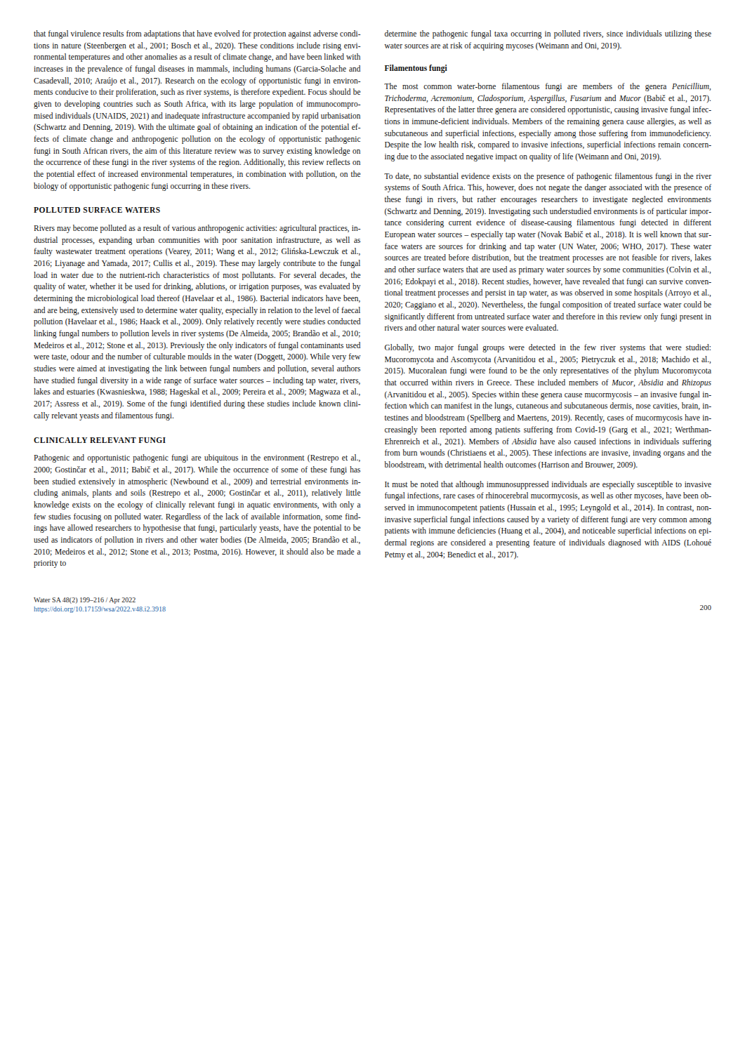that fungal virulence results from adaptations that have evolved for protection against adverse conditions in nature (Steenbergen et al., 2001; Bosch et al., 2020). These conditions include rising environmental temperatures and other anomalies as a result of climate change, and have been linked with increases in the prevalence of fungal diseases in mammals, including humans (Garcia-Solache and Casadevall, 2010; Araújo et al., 2017). Research on the ecology of opportunistic fungi in environments conducive to their proliferation, such as river systems, is therefore expedient. Focus should be given to developing countries such as South Africa, with its large population of immunocompromised individuals (UNAIDS, 2021) and inadequate infrastructure accompanied by rapid urbanisation (Schwartz and Denning, 2019). With the ultimate goal of obtaining an indication of the potential effects of climate change and anthropogenic pollution on the ecology of opportunistic pathogenic fungi in South African rivers, the aim of this literature review was to survey existing knowledge on the occurrence of these fungi in the river systems of the region. Additionally, this review reflects on the potential effect of increased environmental temperatures, in combination with pollution, on the biology of opportunistic pathogenic fungi occurring in these rivers.
Polluted surface waters
Rivers may become polluted as a result of various anthropogenic activities: agricultural practices, industrial processes, expanding urban communities with poor sanitation infrastructure, as well as faulty wastewater treatment operations (Vearey, 2011; Wang et al., 2012; Glińska-Lewczuk et al., 2016; Liyanage and Yamada, 2017; Cullis et al., 2019). These may largely contribute to the fungal load in water due to the nutrient-rich characteristics of most pollutants. For several decades, the quality of water, whether it be used for drinking, ablutions, or irrigation purposes, was evaluated by determining the microbiological load thereof (Havelaar et al., 1986). Bacterial indicators have been, and are being, extensively used to determine water quality, especially in relation to the level of faecal pollution (Havelaar et al., 1986; Haack et al., 2009). Only relatively recently were studies conducted linking fungal numbers to pollution levels in river systems (De Almeida, 2005; Brandão et al., 2010; Medeiros et al., 2012; Stone et al., 2013). Previously the only indicators of fungal contaminants used were taste, odour and the number of culturable moulds in the water (Doggett, 2000). While very few studies were aimed at investigating the link between fungal numbers and pollution, several authors have studied fungal diversity in a wide range of surface water sources – including tap water, rivers, lakes and estuaries (Kwasnieskwa, 1988; Hageskal et al., 2009; Pereira et al., 2009; Magwaza et al., 2017; Assress et al., 2019). Some of the fungi identified during these studies include known clinically relevant yeasts and filamentous fungi.
Clinically relevant fungi
Pathogenic and opportunistic pathogenic fungi are ubiquitous in the environment (Restrepo et al., 2000; Gostinčar et al., 2011; Babič et al., 2017). While the occurrence of some of these fungi has been studied extensively in atmospheric (Newbound et al., 2009) and terrestrial environments including animals, plants and soils (Restrepo et al., 2000; Gostinčar et al., 2011), relatively little knowledge exists on the ecology of clinically relevant fungi in aquatic environments, with only a few studies focusing on polluted water. Regardless of the lack of available information, some findings have allowed researchers to hypothesise that fungi, particularly yeasts, have the potential to be used as indicators of pollution in rivers and other water bodies (De Almeida, 2005; Brandão et al., 2010; Medeiros et al., 2012; Stone et al., 2013; Postma, 2016). However, it should also be made a priority to
determine the pathogenic fungal taxa occurring in polluted rivers, since individuals utilizing these water sources are at risk of acquiring mycoses (Weimann and Oni, 2019).
Filamentous fungi
The most common water-borne filamentous fungi are members of the genera Penicillium, Trichoderma, Acremonium, Cladosporium, Aspergillus, Fusarium and Mucor (Babič et al., 2017). Representatives of the latter three genera are considered opportunistic, causing invasive fungal infections in immune-deficient individuals. Members of the remaining genera cause allergies, as well as subcutaneous and superficial infections, especially among those suffering from immunodeficiency. Despite the low health risk, compared to invasive infections, superficial infections remain concerning due to the associated negative impact on quality of life (Weimann and Oni, 2019).
To date, no substantial evidence exists on the presence of pathogenic filamentous fungi in the river systems of South Africa. This, however, does not negate the danger associated with the presence of these fungi in rivers, but rather encourages researchers to investigate neglected environments (Schwartz and Denning, 2019). Investigating such understudied environments is of particular importance considering current evidence of disease-causing filamentous fungi detected in different European water sources – especially tap water (Novak Babič et al., 2018). It is well known that surface waters are sources for drinking and tap water (UN Water, 2006; WHO, 2017). These water sources are treated before distribution, but the treatment processes are not feasible for rivers, lakes and other surface waters that are used as primary water sources by some communities (Colvin et al., 2016; Edokpayi et al., 2018). Recent studies, however, have revealed that fungi can survive conventional treatment processes and persist in tap water, as was observed in some hospitals (Arroyo et al., 2020; Caggiano et al., 2020). Nevertheless, the fungal composition of treated surface water could be significantly different from untreated surface water and therefore in this review only fungi present in rivers and other natural water sources were evaluated.
Globally, two major fungal groups were detected in the few river systems that were studied: Mucoromycota and Ascomycota (Arvanitidou et al., 2005; Pietryczuk et al., 2018; Machido et al., 2015). Mucoralean fungi were found to be the only representatives of the phylum Mucoromycota that occurred within rivers in Greece. These included members of Mucor, Absidia and Rhizopus (Arvanitidou et al., 2005). Species within these genera cause mucormycosis – an invasive fungal infection which can manifest in the lungs, cutaneous and subcutaneous dermis, nose cavities, brain, intestines and bloodstream (Spellberg and Maertens, 2019). Recently, cases of mucormycosis have increasingly been reported among patients suffering from Covid-19 (Garg et al., 2021; Werthman-Ehrenreich et al., 2021). Members of Absidia have also caused infections in individuals suffering from burn wounds (Christiaens et al., 2005). These infections are invasive, invading organs and the bloodstream, with detrimental health outcomes (Harrison and Brouwer, 2009).
It must be noted that although immunosuppressed individuals are especially susceptible to invasive fungal infections, rare cases of rhinocerebral mucormycosis, as well as other mycoses, have been observed in immunocompetent patients (Hussain et al., 1995; Leyngold et al., 2014). In contrast, non-invasive superficial fungal infections caused by a variety of different fungi are very common among patients with immune deficiencies (Huang et al., 2004), and noticeable superficial infections on epidermal regions are considered a presenting feature of individuals diagnosed with AIDS (Lohoué Petmy et al., 2004; Benedict et al., 2017).
Water SA 48(2) 199–216 / Apr 2022
https://doi.org/10.17159/wsa/2022.v48.i2.3918
200